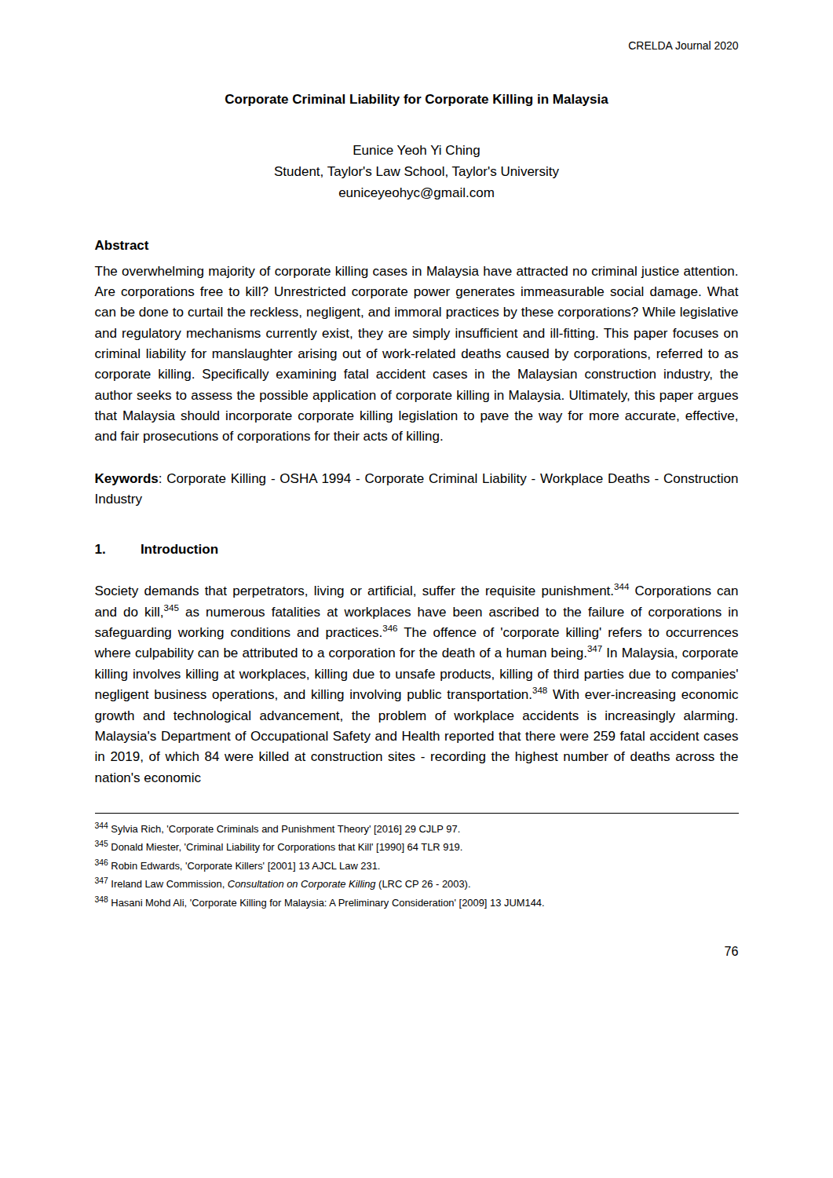CRELDA Journal 2020
Corporate Criminal Liability for Corporate Killing in Malaysia
Eunice Yeoh Yi Ching
Student, Taylor's Law School, Taylor's University
euniceyeohyc@gmail.com
Abstract
The overwhelming majority of corporate killing cases in Malaysia have attracted no criminal justice attention. Are corporations free to kill? Unrestricted corporate power generates immeasurable social damage. What can be done to curtail the reckless, negligent, and immoral practices by these corporations? While legislative and regulatory mechanisms currently exist, they are simply insufficient and ill-fitting. This paper focuses on criminal liability for manslaughter arising out of work-related deaths caused by corporations, referred to as corporate killing. Specifically examining fatal accident cases in the Malaysian construction industry, the author seeks to assess the possible application of corporate killing in Malaysia. Ultimately, this paper argues that Malaysia should incorporate corporate killing legislation to pave the way for more accurate, effective, and fair prosecutions of corporations for their acts of killing.
Keywords: Corporate Killing - OSHA 1994 - Corporate Criminal Liability - Workplace Deaths - Construction Industry
1. Introduction
Society demands that perpetrators, living or artificial, suffer the requisite punishment.344 Corporations can and do kill,345 as numerous fatalities at workplaces have been ascribed to the failure of corporations in safeguarding working conditions and practices.346 The offence of 'corporate killing' refers to occurrences where culpability can be attributed to a corporation for the death of a human being.347 In Malaysia, corporate killing involves killing at workplaces, killing due to unsafe products, killing of third parties due to companies' negligent business operations, and killing involving public transportation.348 With ever-increasing economic growth and technological advancement, the problem of workplace accidents is increasingly alarming. Malaysia's Department of Occupational Safety and Health reported that there were 259 fatal accident cases in 2019, of which 84 were killed at construction sites - recording the highest number of deaths across the nation's economic
Sylvia Rich, 'Corporate Criminals and Punishment Theory' [2016] 29 CJLP 97.
Donald Miester, 'Criminal Liability for Corporations that Kill' [1990] 64 TLR 919.
Robin Edwards, 'Corporate Killers' [2001] 13 AJCL Law 231.
Ireland Law Commission, Consultation on Corporate Killing (LRC CP 26 - 2003).
Hasani Mohd Ali, 'Corporate Killing for Malaysia: A Preliminary Consideration' [2009] 13 JUM144.
76